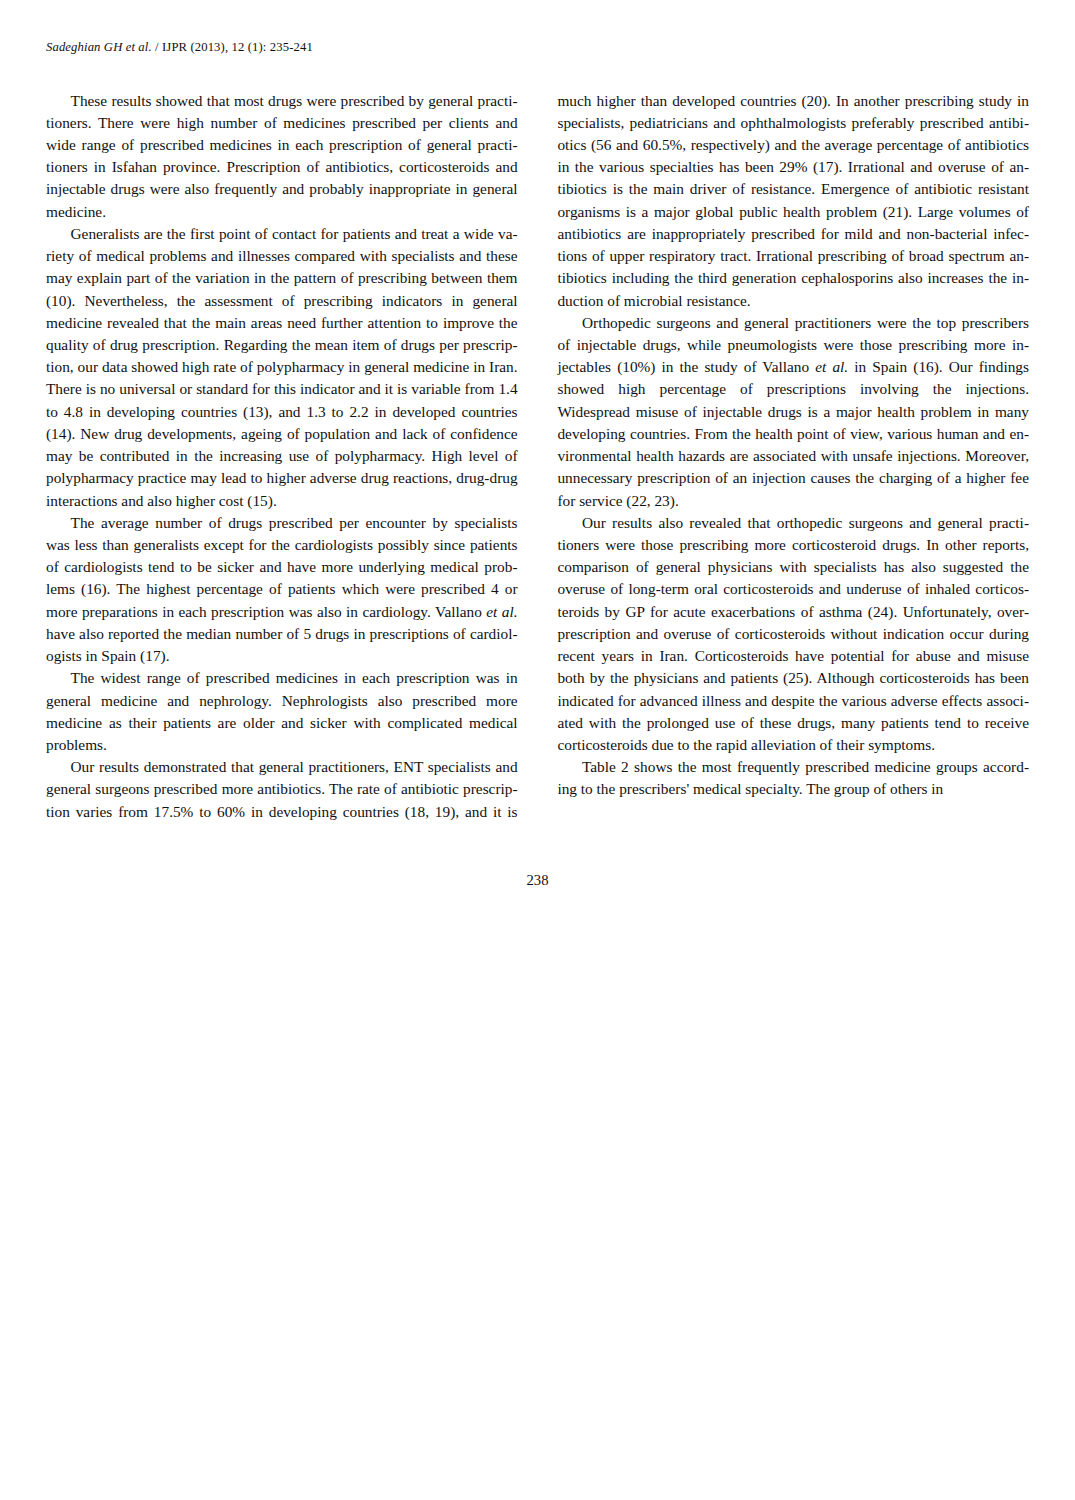Sadeghian GH et al. / IJPR (2013), 12 (1): 235-241
These results showed that most drugs were prescribed by general practitioners. There were high number of medicines prescribed per clients and wide range of prescribed medicines in each prescription of general practitioners in Isfahan province. Prescription of antibiotics, corticosteroids and injectable drugs were also frequently and probably inappropriate in general medicine.
Generalists are the first point of contact for patients and treat a wide variety of medical problems and illnesses compared with specialists and these may explain part of the variation in the pattern of prescribing between them (10). Nevertheless, the assessment of prescribing indicators in general medicine revealed that the main areas need further attention to improve the quality of drug prescription. Regarding the mean item of drugs per prescription, our data showed high rate of polypharmacy in general medicine in Iran. There is no universal or standard for this indicator and it is variable from 1.4 to 4.8 in developing countries (13), and 1.3 to 2.2 in developed countries (14). New drug developments, ageing of population and lack of confidence may be contributed in the increasing use of polypharmacy. High level of polypharmacy practice may lead to higher adverse drug reactions, drug-drug interactions and also higher cost (15).
The average number of drugs prescribed per encounter by specialists was less than generalists except for the cardiologists possibly since patients of cardiologists tend to be sicker and have more underlying medical problems (16). The highest percentage of patients which were prescribed 4 or more preparations in each prescription was also in cardiology. Vallano et al. have also reported the median number of 5 drugs in prescriptions of cardiologists in Spain (17).
The widest range of prescribed medicines in each prescription was in general medicine and nephrology. Nephrologists also prescribed more medicine as their patients are older and sicker with complicated medical problems.
Our results demonstrated that general practitioners, ENT specialists and general surgeons prescribed more antibiotics. The rate of antibiotic prescription varies from 17.5% to 60% in developing countries (18, 19), and it is much higher than developed countries (20). In another prescribing study in specialists, pediatricians and ophthalmologists preferably prescribed antibiotics (56 and 60.5%, respectively) and the average percentage of antibiotics in the various specialties has been 29% (17). Irrational and overuse of antibiotics is the main driver of resistance. Emergence of antibiotic resistant organisms is a major global public health problem (21). Large volumes of antibiotics are inappropriately prescribed for mild and non-bacterial infections of upper respiratory tract. Irrational prescribing of broad spectrum antibiotics including the third generation cephalosporins also increases the induction of microbial resistance.
Orthopedic surgeons and general practitioners were the top prescribers of injectable drugs, while pneumologists were those prescribing more injectables (10%) in the study of Vallano et al. in Spain (16). Our findings showed high percentage of prescriptions involving the injections. Widespread misuse of injectable drugs is a major health problem in many developing countries. From the health point of view, various human and environmental health hazards are associated with unsafe injections. Moreover, unnecessary prescription of an injection causes the charging of a higher fee for service (22, 23).
Our results also revealed that orthopedic surgeons and general practitioners were those prescribing more corticosteroid drugs. In other reports, comparison of general physicians with specialists has also suggested the overuse of long-term oral corticosteroids and underuse of inhaled corticosteroids by GP for acute exacerbations of asthma (24). Unfortunately, over-prescription and overuse of corticosteroids without indication occur during recent years in Iran. Corticosteroids have potential for abuse and misuse both by the physicians and patients (25). Although corticosteroids has been indicated for advanced illness and despite the various adverse effects associated with the prolonged use of these drugs, many patients tend to receive corticosteroids due to the rapid alleviation of their symptoms.
Table 2 shows the most frequently prescribed medicine groups according to the prescribers' medical specialty. The group of others in
238